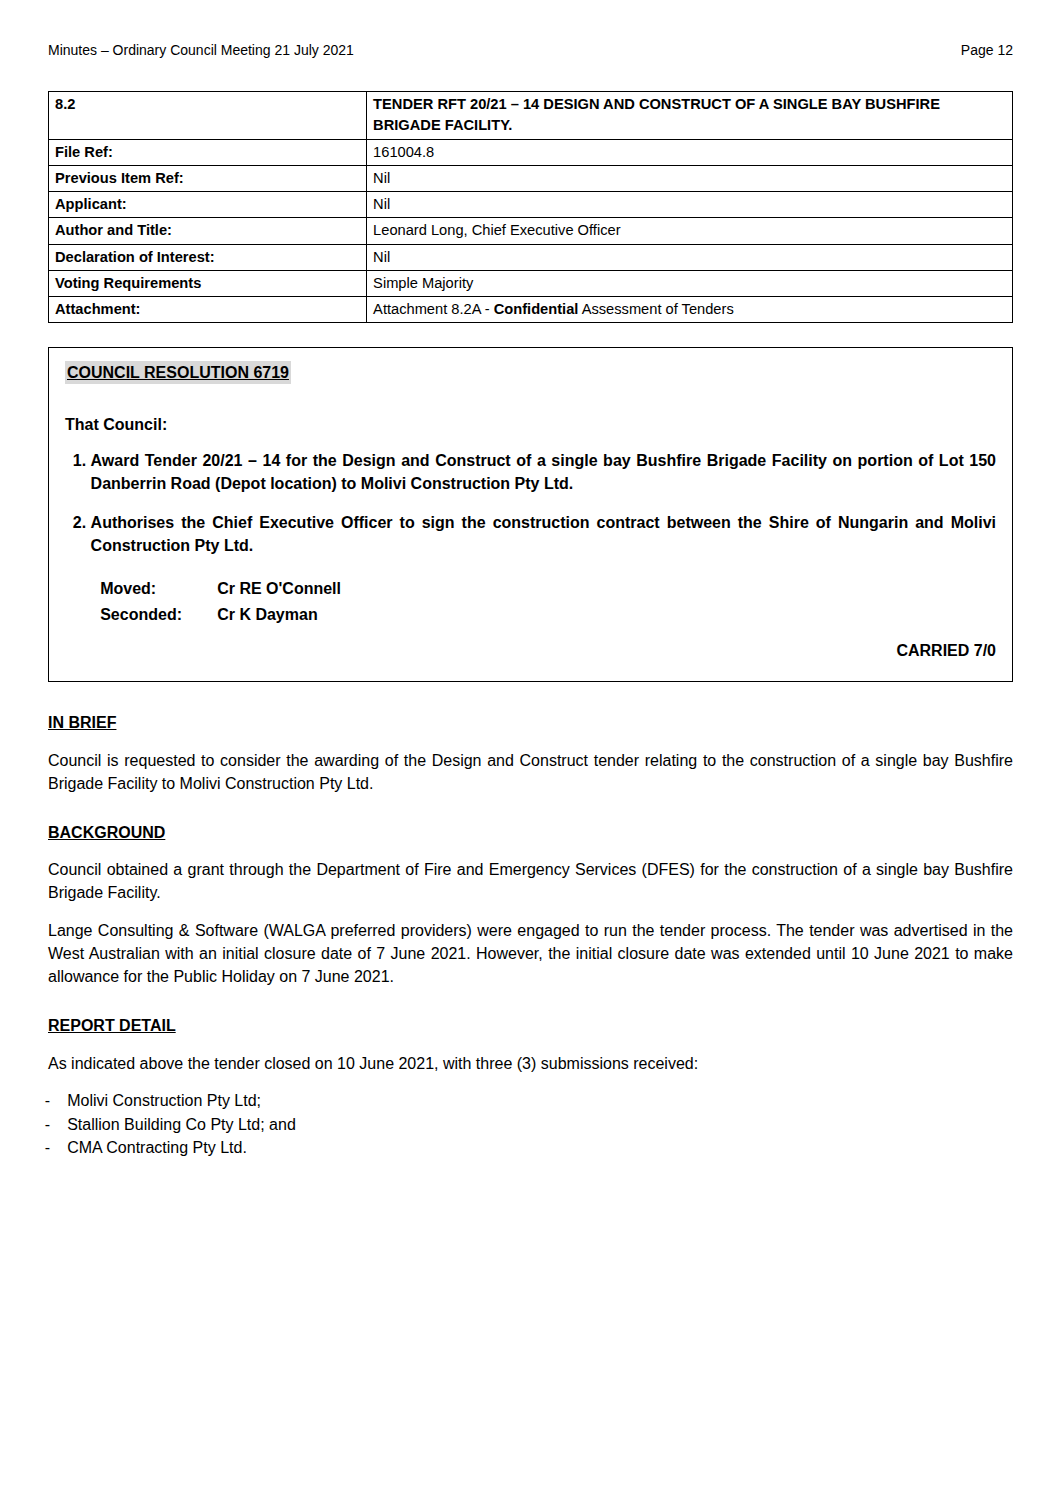Minutes – Ordinary Council Meeting 21 July 2021
Page 12
| 8.2 | TENDER RFT 20/21 – 14 DESIGN AND CONSTRUCT OF A SINGLE BAY BUSHFIRE BRIGADE FACILITY. |
| File Ref: | 161004.8 |
| Previous Item Ref: | Nil |
| Applicant: | Nil |
| Author and Title: | Leonard Long, Chief Executive Officer |
| Declaration of Interest: | Nil |
| Voting Requirements | Simple Majority |
| Attachment: | Attachment 8.2A - Confidential Assessment of Tenders |
COUNCIL RESOLUTION 6719
That Council:
Award Tender 20/21 – 14 for the Design and Construct of a single bay Bushfire Brigade Facility on portion of Lot 150 Danberrin Road (Depot location) to Molivi Construction Pty Ltd.
Authorises the Chief Executive Officer to sign the construction contract between the Shire of Nungarin and Molivi Construction Pty Ltd.
| Moved: | Cr RE O'Connell |
| Seconded: | Cr K Dayman |
CARRIED 7/0
IN BRIEF
Council is requested to consider the awarding of the Design and Construct tender relating to the construction of a single bay Bushfire Brigade Facility to Molivi Construction Pty Ltd.
BACKGROUND
Council obtained a grant through the Department of Fire and Emergency Services (DFES) for the construction of a single bay Bushfire Brigade Facility.
Lange Consulting & Software (WALGA preferred providers) were engaged to run the tender process. The tender was advertised in the West Australian with an initial closure date of 7 June 2021. However, the initial closure date was extended until 10 June 2021 to make allowance for the Public Holiday on 7 June 2021.
REPORT DETAIL
As indicated above the tender closed on 10 June 2021, with three (3) submissions received:
Molivi Construction Pty Ltd;
Stallion Building Co Pty Ltd; and
CMA Contracting Pty Ltd.